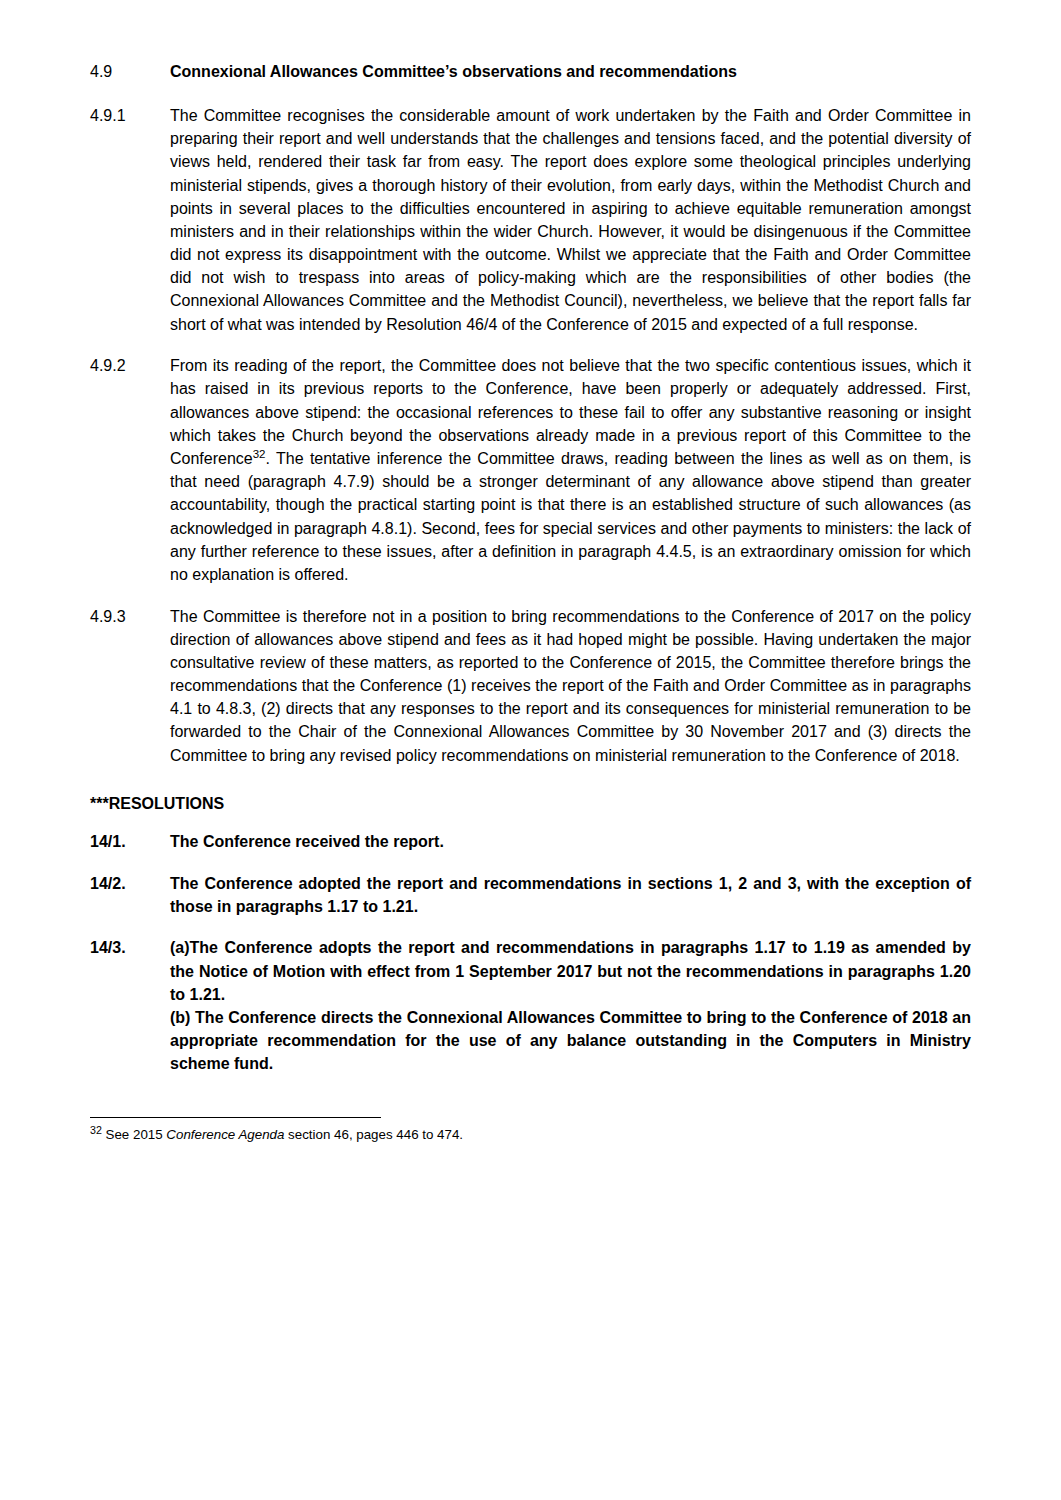4.9
Connexional Allowances Committee’s observations and recommendations
4.9.1
The Committee recognises the considerable amount of work undertaken by the Faith and Order Committee in preparing their report and well understands that the challenges and tensions faced, and the potential diversity of views held, rendered their task far from easy. The report does explore some theological principles underlying ministerial stipends, gives a thorough history of their evolution, from early days, within the Methodist Church and points in several places to the difficulties encountered in aspiring to achieve equitable remuneration amongst ministers and in their relationships within the wider Church. However, it would be disingenuous if the Committee did not express its disappointment with the outcome. Whilst we appreciate that the Faith and Order Committee did not wish to trespass into areas of policy-making which are the responsibilities of other bodies (the Connexional Allowances Committee and the Methodist Council), nevertheless, we believe that the report falls far short of what was intended by Resolution 46/4 of the Conference of 2015 and expected of a full response.
4.9.2
From its reading of the report, the Committee does not believe that the two specific contentious issues, which it has raised in its previous reports to the Conference, have been properly or adequately addressed. First, allowances above stipend: the occasional references to these fail to offer any substantive reasoning or insight which takes the Church beyond the observations already made in a previous report of this Committee to the Conference32. The tentative inference the Committee draws, reading between the lines as well as on them, is that need (paragraph 4.7.9) should be a stronger determinant of any allowance above stipend than greater accountability, though the practical starting point is that there is an established structure of such allowances (as acknowledged in paragraph 4.8.1). Second, fees for special services and other payments to ministers: the lack of any further reference to these issues, after a definition in paragraph 4.4.5, is an extraordinary omission for which no explanation is offered.
4.9.3
The Committee is therefore not in a position to bring recommendations to the Conference of 2017 on the policy direction of allowances above stipend and fees as it had hoped might be possible. Having undertaken the major consultative review of these matters, as reported to the Conference of 2015, the Committee therefore brings the recommendations that the Conference (1) receives the report of the Faith and Order Committee as in paragraphs 4.1 to 4.8.3, (2) directs that any responses to the report and its consequences for ministerial remuneration to be forwarded to the Chair of the Connexional Allowances Committee by 30 November 2017 and (3) directs the Committee to bring any revised policy recommendations on ministerial remuneration to the Conference of 2018.
***RESOLUTIONS
14/1.
The Conference received the report.
14/2.
The Conference adopted the report and recommendations in sections 1, 2 and 3, with the exception of those in paragraphs 1.17 to 1.21.
14/3.
(a)The Conference adopts the report and recommendations in paragraphs 1.17 to 1.19 as amended by the Notice of Motion with effect from 1 September 2017 but not the recommendations in paragraphs 1.20 to 1.21.
(b) The Conference directs the Connexional Allowances Committee to bring to the Conference of 2018 an appropriate recommendation for the use of any balance outstanding in the Computers in Ministry scheme fund.
32 See 2015 Conference Agenda section 46, pages 446 to 474.